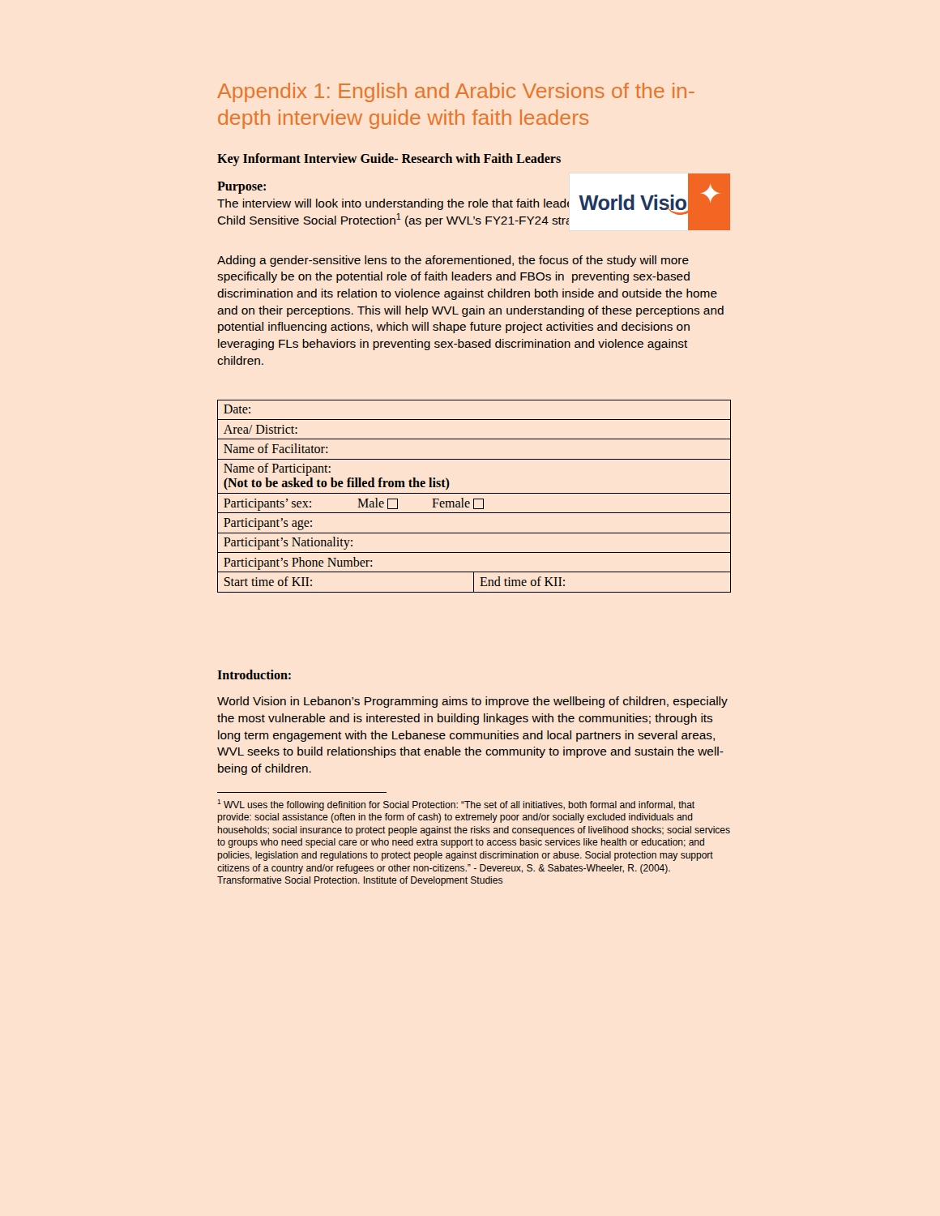Appendix 1: English and Arabic Versions of the in-depth interview guide with faith leaders
Key Informant Interview Guide- Research with Faith Leaders
World Vision ✦
Purpose:
The interview will look into understanding the role that faith leaders could play in achieving Child Sensitive Social Protection1 (as per WVL’s FY21-FY24 strategy).
Adding a gender-sensitive lens to the aforementioned, the focus of the study will more specifically be on the potential role of faith leaders and FBOs in preventing sex-based discrimination and its relation to violence against children both inside and outside the home and on their perceptions. This will help WVL gain an understanding of these perceptions and potential influencing actions, which will shape future project activities and decisions on leveraging FLs behaviors in preventing sex-based discrimination and violence against children.
| Date: |
| Area/ District: |
| Name of Facilitator: |
| Name of Participant: (Not to be asked to be filled from the list) |
| Participants’ sex: Male Female |
| Participant’s age: |
| Participant’s Nationality: |
| Participant’s Phone Number: |
| Start time of KII: | End time of KII: |
Introduction:
World Vision in Lebanon’s Programming aims to improve the wellbeing of children, especially the most vulnerable and is interested in building linkages with the communities; through its long term engagement with the Lebanese communities and local partners in several areas, WVL seeks to build relationships that enable the community to improve and sustain the well-being of children.
1 WVL uses the following definition for Social Protection: “The set of all initiatives, both formal and informal, that provide: social assistance (often in the form of cash) to extremely poor and/or socially excluded individuals and households; social insurance to protect people against the risks and consequences of livelihood shocks; social services to groups who need special care or who need extra support to access basic services like health or education; and policies, legislation and regulations to protect people against discrimination or abuse. Social protection may support citizens of a country and/or refugees or other non-citizens.” - Devereux, S. & Sabates-Wheeler, R. (2004). Transformative Social Protection. Institute of Development Studies